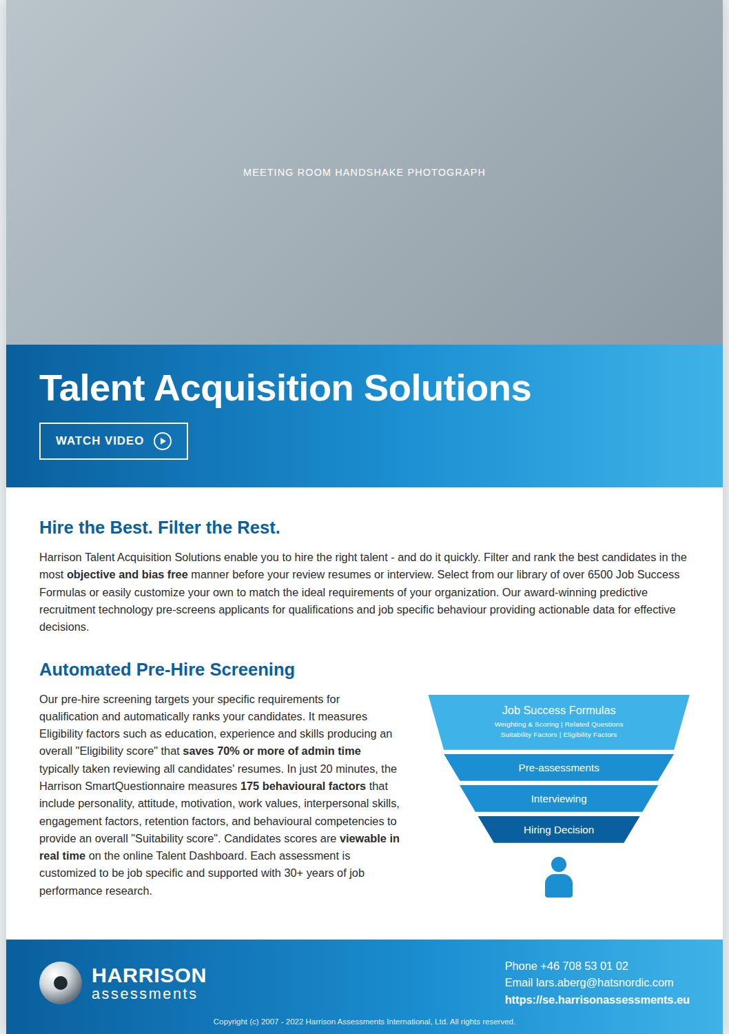Meeting room handshake photograph
Talent Acquisition Solutions
WATCH VIDEO
Hire the Best. Filter the Rest.
Harrison Talent Acquisition Solutions enable you to hire the right talent - and do it quickly. Filter and rank the best candidates in the most objective and bias free manner before your review resumes or interview. Select from our library of over 6500 Job Success Formulas or easily customize your own to match the ideal requirements of your organization. Our award-winning predictive recruitment technology pre-screens applicants for qualifications and job specific behaviour providing actionable data for effective decisions.
Automated Pre-Hire Screening
Our pre-hire screening targets your specific requirements for qualification and automatically ranks your candidates. It measures Eligibility factors such as education, experience and skills producing an overall "Eligibility score" that saves 70% or more of admin time typically taken reviewing all candidates' resumes. In just 20 minutes, the Harrison SmartQuestionnaire measures 175 behavioural factors that include personality, attitude, motivation, work values, interpersonal skills, engagement factors, retention factors, and behavioural competencies to provide an overall "Suitability score". Candidates scores are viewable in real time on the online Talent Dashboard. Each assessment is customized to be job specific and supported with 30+ years of job performance research.
Job Success Formulas
Weighting & Scoring | Related Questions
Suitability Factors | Eligibility Factors
Pre-assessments
Interviewing
Hiring Decision
HARRISON assessments
Phone +46 708 53 01 02
Email lars.aberg@hatsnordic.com
https://se.harrisonassessments.eu
Copyright (c) 2007 - 2022 Harrison Assessments International, Ltd. All rights reserved.